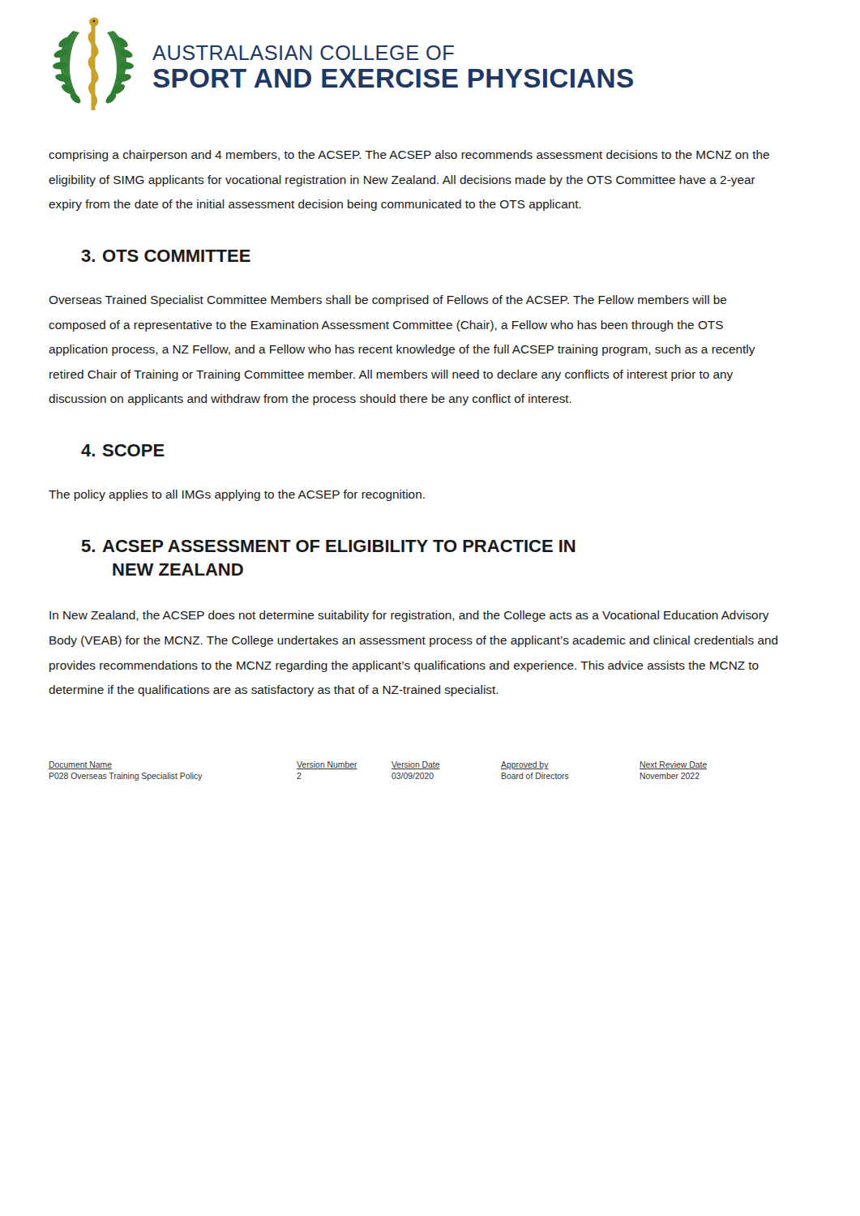AUSTRALASIAN COLLEGE OF
SPORT AND EXERCISE PHYSICIANS
comprising a chairperson and 4 members, to the ACSEP. The ACSEP also recommends assessment decisions to the MCNZ on the eligibility of SIMG applicants for vocational registration in New Zealand. All decisions made by the OTS Committee have a 2-year expiry from the date of the initial assessment decision being communicated to the OTS applicant.
3. OTS COMMITTEE
Overseas Trained Specialist Committee Members shall be comprised of Fellows of the ACSEP. The Fellow members will be composed of a representative to the Examination Assessment Committee (Chair), a Fellow who has been through the OTS application process, a NZ Fellow, and a Fellow who has recent knowledge of the full ACSEP training program, such as a recently retired Chair of Training or Training Committee member. All members will need to declare any conflicts of interest prior to any discussion on applicants and withdraw from the process should there be any conflict of interest.
4. SCOPE
The policy applies to all IMGs applying to the ACSEP for recognition.
5. ACSEP ASSESSMENT OF ELIGIBILITY TO PRACTICE IN NEW ZEALAND
In New Zealand, the ACSEP does not determine suitability for registration, and the College acts as a Vocational Education Advisory Body (VEAB) for the MCNZ. The College undertakes an assessment process of the applicant’s academic and clinical credentials and provides recommendations to the MCNZ regarding the applicant’s qualifications and experience. This advice assists the MCNZ to determine if the qualifications are as satisfactory as that of a NZ-trained specialist.
| Document Name | Version Number | Version Date | Approved by | Next Review Date |
| P028 Overseas Training Specialist Policy | 2 | 03/09/2020 | Board of Directors | November 2022 |